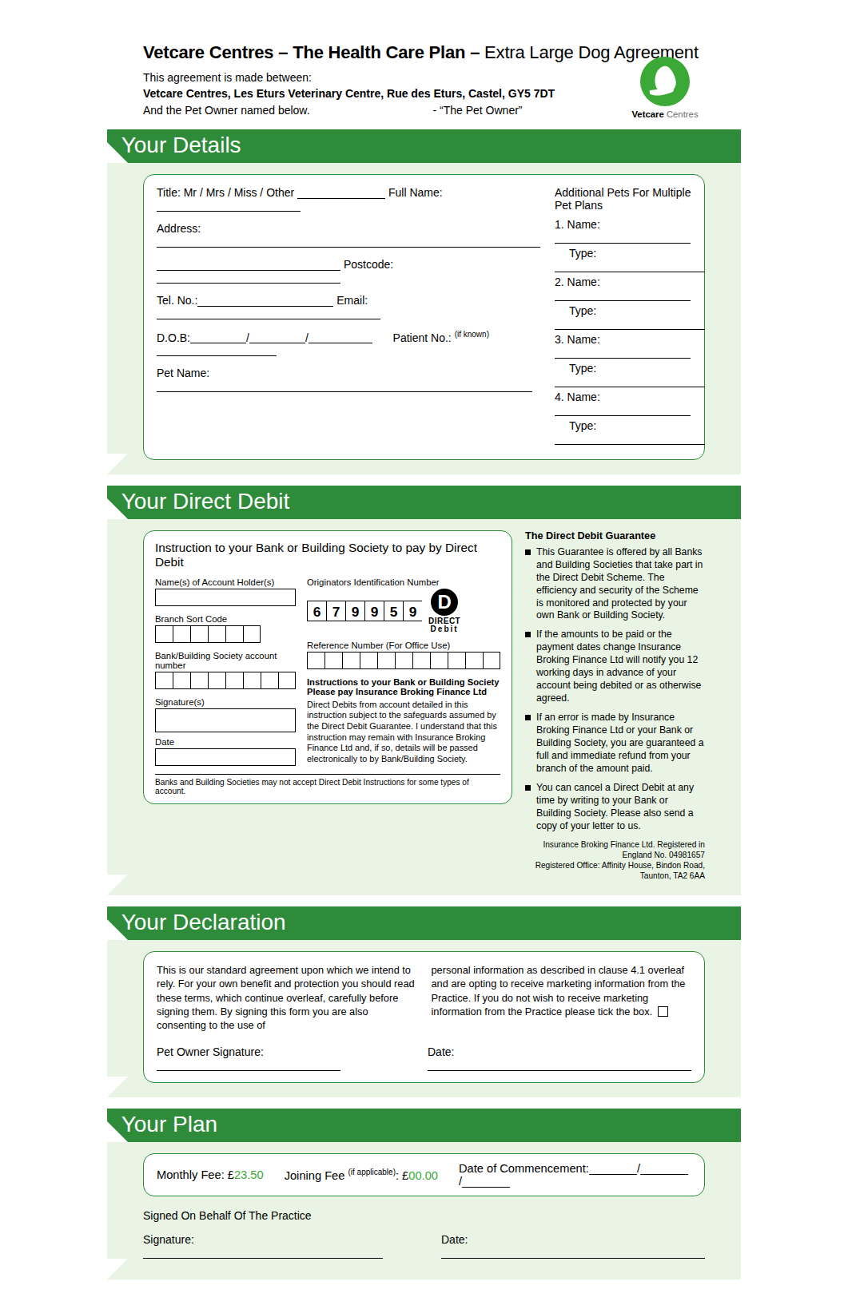Vetcare Centres – The Health Care Plan – Extra Large Dog Agreement
Vetcare Centres
This agreement is made between:
Vetcare Centres, Les Eturs Veterinary Centre, Rue des Eturs, Castel, GY5 7DT
And the Pet Owner named below. - “The Pet Owner”
Your Details
Title: Mr / Mrs / Miss / Other Full Name:
Address:
Postcode:
Tel. No.: Email:
D.O.B: / / Patient No.: (if known)
Pet Name:
Additional Pets For Multiple Pet Plans
1. Name:
Type:
2. Name:
Type:
3. Name:
Type:
4. Name:
Type:
Your Direct Debit
Instruction to your Bank or Building Society to pay by Direct Debit
Name(s) of Account Holder(s)
Branch Sort Code
Bank/Building Society account number
Signature(s)
Date
Originators Identification Number
6
7
9
9
5
9
D
DIRECT
Debit
Reference Number (For Office Use)
Instructions to your Bank or Building Society
Please pay Insurance Broking Finance Ltd
Direct Debits from account detailed in this instruction subject to the safeguards assumed by the Direct Debit Guarantee. I understand that this instruction may remain with Insurance Broking Finance Ltd and, if so, details will be passed electronically to by Bank/Building Society.
Banks and Building Societies may not accept Direct Debit Instructions for some types of account.
The Direct Debit Guarantee
This Guarantee is offered by all Banks and Building Societies that take part in the Direct Debit Scheme. The efficiency and security of the Scheme is monitored and protected by your own Bank or Building Society.
If the amounts to be paid or the payment dates change Insurance Broking Finance Ltd will notify you 12 working days in advance of your account being debited or as otherwise agreed.
If an error is made by Insurance Broking Finance Ltd or your Bank or Building Society, you are guaranteed a full and immediate refund from your branch of the amount paid.
You can cancel a Direct Debit at any time by writing to your Bank or Building Society. Please also send a copy of your letter to us.
Insurance Broking Finance Ltd. Registered in England No. 04981657
Registered Office: Affinity House, Bindon Road, Taunton, TA2 6AA
Your Declaration
This is our standard agreement upon which we intend to rely. For your own benefit and protection you should read these terms, which continue overleaf, carefully before signing them. By signing this form you are also consenting to the use of
personal information as described in clause 4.1 overleaf and are opting to receive marketing information from the Practice. If you do not wish to receive marketing information from the Practice please tick the box.
Pet Owner Signature:
Date:
Your Plan
Monthly Fee: £23.50
Joining Fee (if applicable): £00.00
Date of Commencement: / /
Signed On Behalf Of The Practice
Signature:
Date: